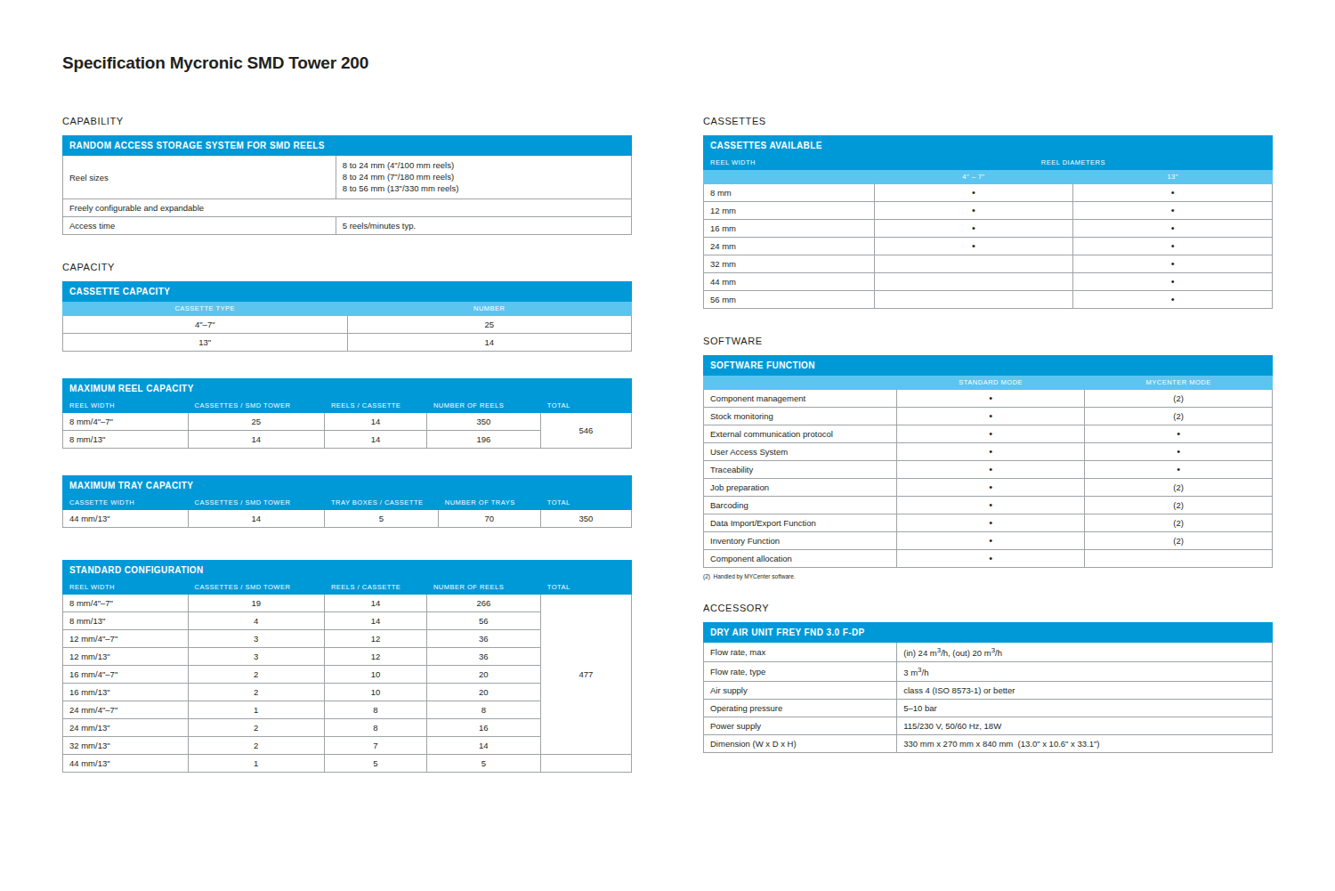Specification Mycronic SMD Tower 200
CAPABILITY
| RANDOM ACCESS STORAGE SYSTEM FOR SMD REELS |
| --- |
| Reel sizes | 8 to 24 mm (4"/100 mm reels) 8 to 24 mm (7"/180 mm reels) 8 to 56 mm (13"/330 mm reels) |
| Freely configurable and expandable |
| Access time | 5 reels/minutes typ. |
CAPACITY
| CASSETTE CAPACITY |
| --- |
| CASSETTE TYPE | NUMBER |
| 4"–7" | 25 |
| 13" | 14 |
| MAXIMUM REEL CAPACITY |
| --- |
| REEL WIDTH | CASSETTES / SMD TOWER | REELS / CASSETTE | NUMBER OF REELS | TOTAL |
| 8 mm/4"–7" | 25 | 14 | 350 | 546 |
| 8 mm/13" | 14 | 14 | 196 |
| MAXIMUM TRAY CAPACITY |
| --- |
| CASSETTE WIDTH | CASSETTES / SMD TOWER | TRAY BOXES / CASSETTE | NUMBER OF TRAYS | TOTAL |
| 44 mm/13" | 14 | 5 | 70 | 350 |
| STANDARD CONFIGURATION |
| --- |
| REEL WIDTH | CASSETTES / SMD TOWER | REELS / CASSETTE | NUMBER OF REELS | TOTAL |
| 8 mm/4"–7" | 19 | 14 | 266 | 477 |
| 8 mm/13" | 4 | 14 | 56 |
| 12 mm/4"–7" | 3 | 12 | 36 |
| 12 mm/13" | 3 | 12 | 36 |
| 16 mm/4"–7" | 2 | 10 | 20 |
| 16 mm/13" | 2 | 10 | 20 |
| 24 mm/4"–7" | 1 | 8 | 8 |
| 24 mm/13" | 2 | 8 | 16 |
| 32 mm/13" | 2 | 7 | 14 |
| 44 mm/13" | 1 | 5 | 5 | |
CASSETTES
| CASSETTES AVAILABLE |
| --- |
| REEL WIDTH | REEL DIAMETERS |
| | 4" – 7" | 13" |
| 8 mm | • | • |
| 12 mm | • | • |
| 16 mm | • | • |
| 24 mm | • | • |
| 32 mm | | • |
| 44 mm | | • |
| 56 mm | | • |
SOFTWARE
| SOFTWARE FUNCTION |
| --- |
| | STANDARD MODE | MYCENTER MODE |
| Component management | • | (2) |
| Stock monitoring | • | (2) |
| External communication protocol | • | • |
| User Access System | • | • |
| Traceability | • | • |
| Job preparation | • | (2) |
| Barcoding | • | (2) |
| Data Import/Export Function | • | (2) |
| Inventory Function | • | (2) |
| Component allocation | • | |
(2) Handled by MYCenter software.
ACCESSORY
| DRY AIR UNIT FREY FND 3.0 F-DP |
| --- |
| Flow rate, max | (in) 24 m 3 /h, (out) 20 m 3 /h |
| Flow rate, type | 3 m 3 /h |
| Air supply | class 4 (ISO 8573-1) or better |
| Operating pressure | 5–10 bar |
| Power supply | 115/230 V, 50/60 Hz, 18W |
| Dimension (W x D x H) | 330 mm x 270 mm x 840 mm (13.0" x 10.6" x 33.1") |